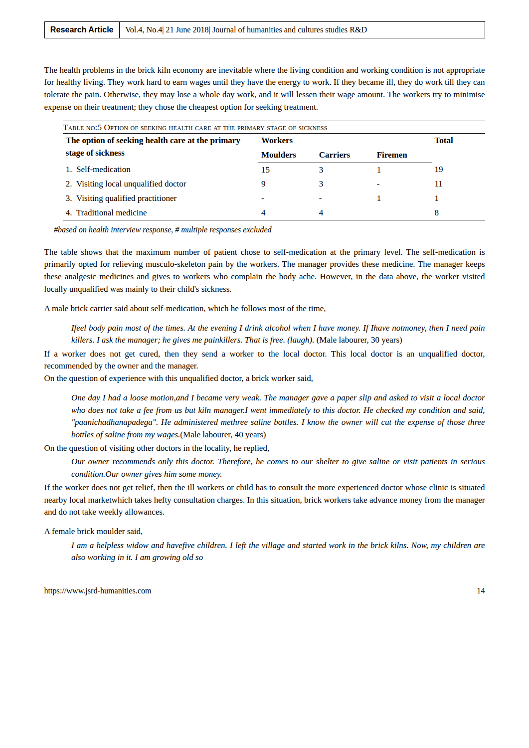Research Article
Vol.4, No.4| 21 June 2018| Journal of humanities and cultures studies R&D
The health problems in the brick kiln economy are inevitable where the living condition and working condition is not appropriate for healthy living. They work hard to earn wages until they have the energy to work. If they became ill, they do work till they can tolerate the pain. Otherwise, they may lose a whole day work, and it will lessen their wage amount. The workers try to minimise expense on their treatment; they chose the cheapest option for seeking treatment.
Table no:5 Option of seeking health care at the primary stage of sickness
| The option of seeking health care at the primary stage of sickness | Workers | Total |
| --- | --- | --- |
| Moulders | Carriers | Firemen |
| 1. Self-medication | 15 | 3 | 1 | 19 |
| 2. Visiting local unqualified doctor | 9 | 3 | - | 11 |
| 3. Visiting qualified practitioner | - | - | 1 | 1 |
| 4. Traditional medicine | 4 | 4 | | 8 |
#based on health interview response, # multiple responses excluded
The table shows that the maximum number of patient chose to self-medication at the primary level. The self-medication is primarily opted for relieving musculo-skeleton pain by the workers. The manager provides these medicine. The manager keeps these analgesic medicines and gives to workers who complain the body ache. However, in the data above, the worker visited locally unqualified was mainly to their child's sickness.
A male brick carrier said about self-medication, which he follows most of the time,
Ifeel body pain most of the times. At the evening I drink alcohol when I have money. If Ihave notmoney, then I need pain killers. I ask the manager; he gives me painkillers. That is free. (laugh). (Male labourer, 30 years)
If a worker does not get cured, then they send a worker to the local doctor. This local doctor is an unqualified doctor, recommended by the owner and the manager.
On the question of experience with this unqualified doctor, a brick worker said,
One day I had a loose motion,and I became very weak. The manager gave a paper slip and asked to visit a local doctor who does not take a fee from us but kiln manager.I went immediately to this doctor. He checked my condition and said, "paanichadhanapadega". He administered methree saline bottles. I know the owner will cut the expense of those three bottles of saline from my wages.(Male labourer, 40 years)
On the question of visiting other doctors in the locality, he replied,
Our owner recommends only this doctor. Therefore, he comes to our shelter to give saline or visit patients in serious condition.Our owner gives him some money.
If the worker does not get relief, then the ill workers or child has to consult the more experienced doctor whose clinic is situated nearby local marketwhich takes hefty consultation charges. In this situation, brick workers take advance money from the manager and do not take weekly allowances.
A female brick moulder said,
I am a helpless widow and havefive children. I left the village and started work in the brick kilns. Now, my children are also working in it. I am growing old so
https://www.jsrd-humanities.com 14